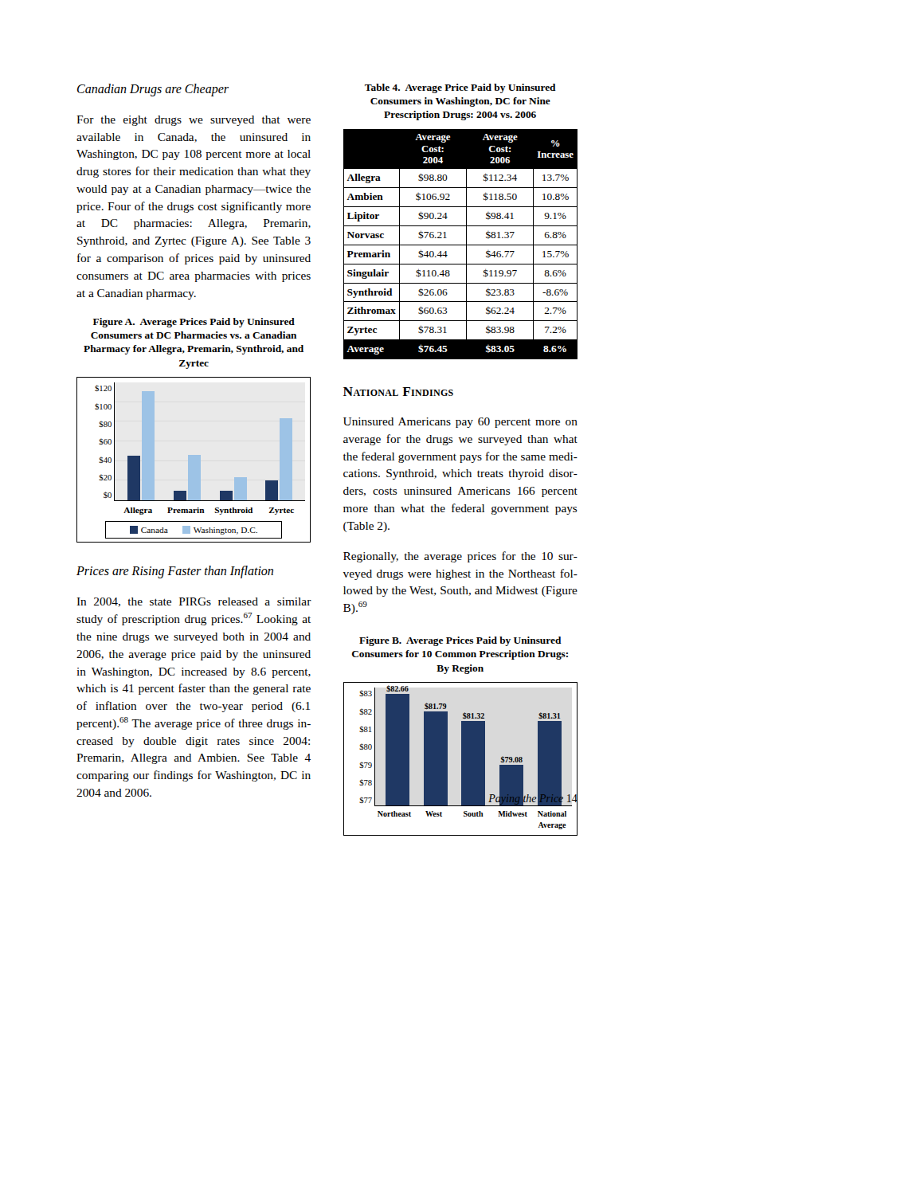Canadian Drugs are Cheaper
For the eight drugs we surveyed that were available in Canada, the uninsured in Washington, DC pay 108 percent more at local drug stores for their medication than what they would pay at a Canadian pharmacy—twice the price. Four of the drugs cost significantly more at DC pharmacies: Allegra, Premarin, Synthroid, and Zyrtec (Figure A). See Table 3 for a comparison of prices paid by uninsured consumers at DC area pharmacies with prices at a Canadian pharmacy.
Figure A. Average Prices Paid by Uninsured Consumers at DC Pharmacies vs. a Canadian Pharmacy for Allegra, Premarin, Synthroid, and Zyrtec
$120 $100 $80 $60 $40 $20 $0
Allegra Premarin Synthroid Zyrtec
Canada Washington, D.C.
Prices are Rising Faster than Inflation
In 2004, the state PIRGs released a similar study of prescription drug prices.67 Looking at the nine drugs we surveyed both in 2004 and 2006, the average price paid by the uninsured in Washington, DC increased by 8.6 percent, which is 41 percent faster than the general rate of inflation over the two-year period (6.1 percent).68 The average price of three drugs increased by double digit rates since 2004: Premarin, Allegra and Ambien. See Table 4 comparing our findings for Washington, DC in 2004 and 2006.
Table 4. Average Price Paid by Uninsured Consumers in Washington, DC for Nine Prescription Drugs: 2004 vs. 2006
| | Average Cost: 2004 | Average Cost: 2006 | % Increase |
| --- | --- | --- | --- |
| Allegra | $98.80 | $112.34 | 13.7% |
| Ambien | $106.92 | $118.50 | 10.8% |
| Lipitor | $90.24 | $98.41 | 9.1% |
| Norvasc | $76.21 | $81.37 | 6.8% |
| Premarin | $40.44 | $46.77 | 15.7% |
| Singulair | $110.48 | $119.97 | 8.6% |
| Synthroid | $26.06 | $23.83 | -8.6% |
| Zithromax | $60.63 | $62.24 | 2.7% |
| Zyrtec | $78.31 | $83.98 | 7.2% |
| Average | $76.45 | $83.05 | 8.6% |
National Findings
Uninsured Americans pay 60 percent more on average for the drugs we surveyed than what the federal government pays for the same medications. Synthroid, which treats thyroid disorders, costs uninsured Americans 166 percent more than what the federal government pays (Table 2).
Regionally, the average prices for the 10 surveyed drugs were highest in the Northeast followed by the West, South, and Midwest (Figure B).69
Figure B. Average Prices Paid by Uninsured Consumers for 10 Common Prescription Drugs: By Region
$83 $82 $81 $80 $79 $78 $77
$82.66
$81.79
$81.32
$79.08
$81.31
Northeast West South Midwest National
Average
Paying the Price 14